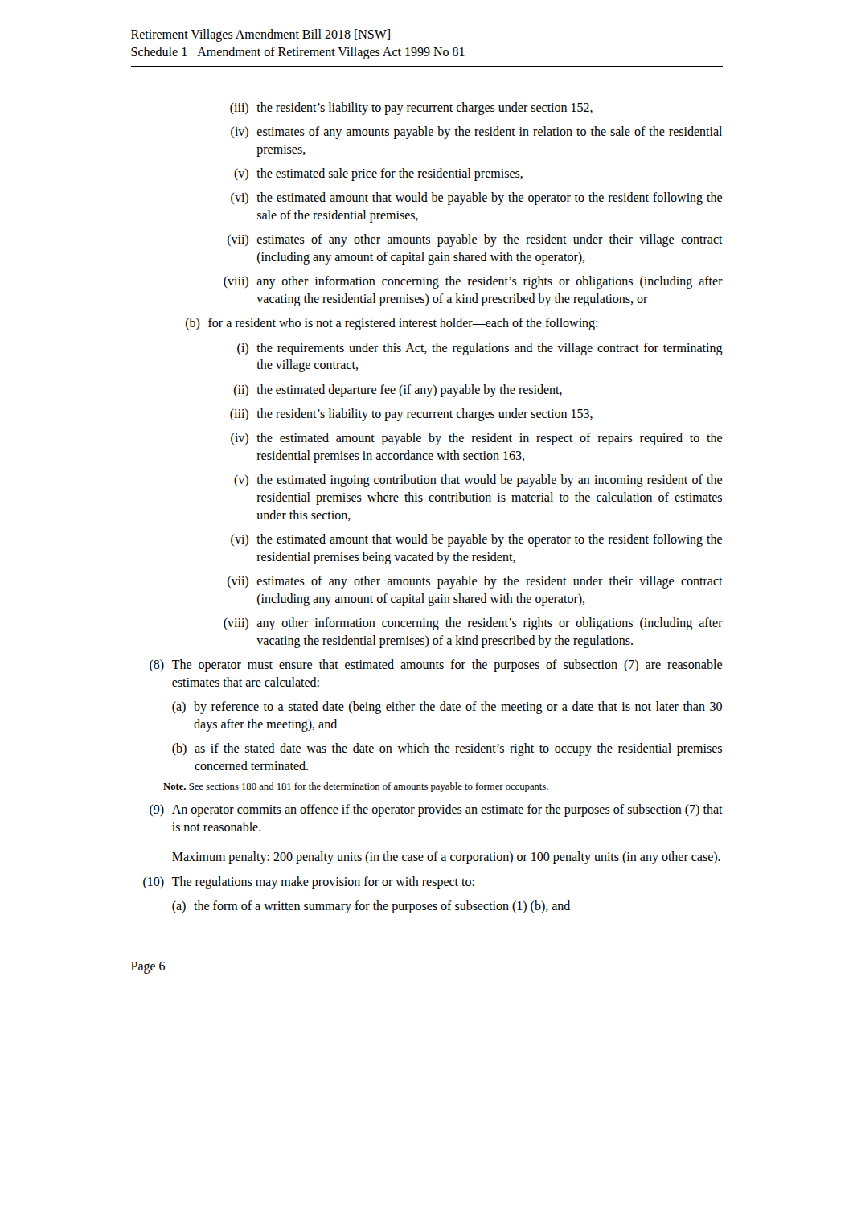Retirement Villages Amendment Bill 2018 [NSW]
Schedule 1 Amendment of Retirement Villages Act 1999 No 81
(iii)
the resident’s liability to pay recurrent charges under section 152,
(iv)
estimates of any amounts payable by the resident in relation to the sale of the residential premises,
(v)
the estimated sale price for the residential premises,
(vi)
the estimated amount that would be payable by the operator to the resident following the sale of the residential premises,
(vii)
estimates of any other amounts payable by the resident under their village contract (including any amount of capital gain shared with the operator),
(viii)
any other information concerning the resident’s rights or obligations (including after vacating the residential premises) of a kind prescribed by the regulations, or
(b)
for a resident who is not a registered interest holder—each of the following:
(i)
the requirements under this Act, the regulations and the village contract for terminating the village contract,
(ii)
the estimated departure fee (if any) payable by the resident,
(iii)
the resident’s liability to pay recurrent charges under section 153,
(iv)
the estimated amount payable by the resident in respect of repairs required to the residential premises in accordance with section 163,
(v)
the estimated ingoing contribution that would be payable by an incoming resident of the residential premises where this contribution is material to the calculation of estimates under this section,
(vi)
the estimated amount that would be payable by the operator to the resident following the residential premises being vacated by the resident,
(vii)
estimates of any other amounts payable by the resident under their village contract (including any amount of capital gain shared with the operator),
(viii)
any other information concerning the resident’s rights or obligations (including after vacating the residential premises) of a kind prescribed by the regulations.
(8)
The operator must ensure that estimated amounts for the purposes of subsection (7) are reasonable estimates that are calculated:
(a)
by reference to a stated date (being either the date of the meeting or a date that is not later than 30 days after the meeting), and
(b)
as if the stated date was the date on which the resident’s right to occupy the residential premises concerned terminated.
Note. See sections 180 and 181 for the determination of amounts payable to former occupants.
(9)
An operator commits an offence if the operator provides an estimate for the purposes of subsection (7) that is not reasonable.
Maximum penalty: 200 penalty units (in the case of a corporation) or 100 penalty units (in any other case).
(10)
The regulations may make provision for or with respect to:
(a)
the form of a written summary for the purposes of subsection (1) (b), and
Page 6